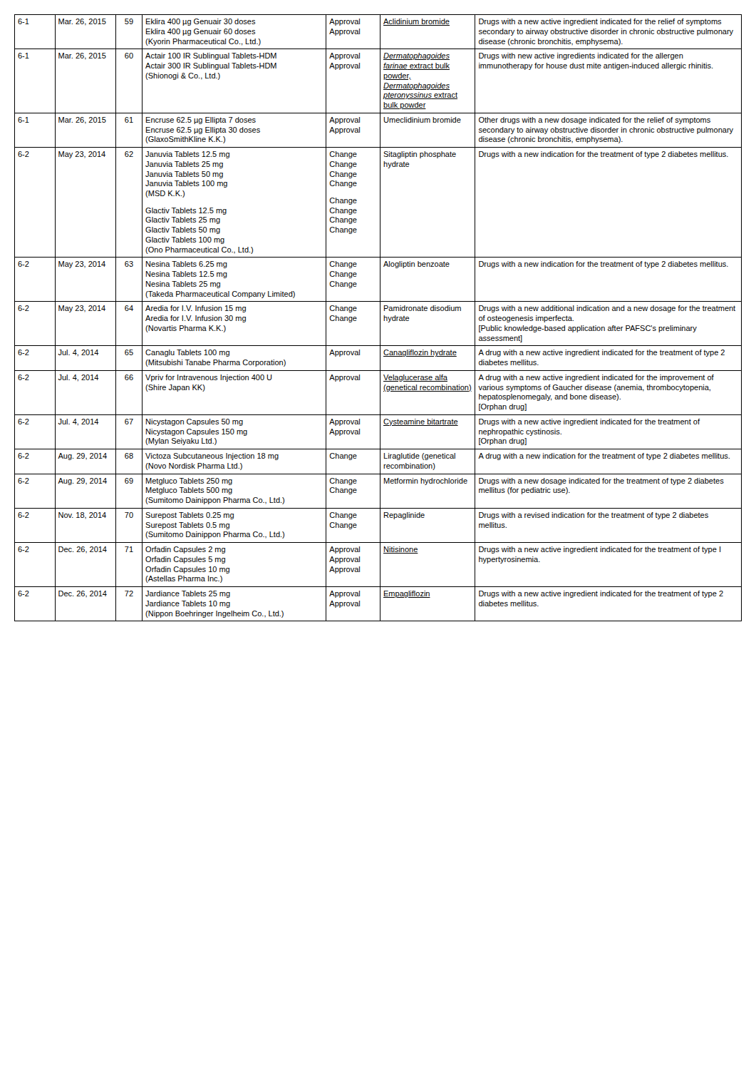| 6-1 | Mar. 26, 2015 | 59 | Eklira 400 µg Genuair 30 doses Eklira 400 µg Genuair 60 doses (Kyorin Pharmaceutical Co., Ltd.) | Approval Approval | Aclidinium bromide | Drugs with a new active ingredient indicated for the relief of symptoms secondary to airway obstructive disorder in chronic obstructive pulmonary disease (chronic bronchitis, emphysema). |
| 6-1 | Mar. 26, 2015 | 60 | Actair 100 IR Sublingual Tablets-HDM Actair 300 IR Sublingual Tablets-HDM (Shionogi & Co., Ltd.) | Approval Approval | Dermatophagoides farinae extract bulk powder, Dermatophagoides pteronyssinus extract bulk powder | Drugs with new active ingredients indicated for the allergen immunotherapy for house dust mite antigen-induced allergic rhinitis. |
| 6-1 | Mar. 26, 2015 | 61 | Encruse 62.5 µg Ellipta 7 doses Encruse 62.5 µg Ellipta 30 doses (GlaxoSmithKline K.K.) | Approval Approval | Umeclidinium bromide | Other drugs with a new dosage indicated for the relief of symptoms secondary to airway obstructive disorder in chronic obstructive pulmonary disease (chronic bronchitis, emphysema). |
| 6-2 | May 23, 2014 | 62 | Januvia Tablets 12.5 mg Januvia Tablets 25 mg Januvia Tablets 50 mg Januvia Tablets 100 mg (MSD K.K.) Glactiv Tablets 12.5 mg Glactiv Tablets 25 mg Glactiv Tablets 50 mg Glactiv Tablets 100 mg (Ono Pharmaceutical Co., Ltd.) | Change Change Change Change Change Change Change Change | Sitagliptin phosphate hydrate | Drugs with a new indication for the treatment of type 2 diabetes mellitus. |
| 6-2 | May 23, 2014 | 63 | Nesina Tablets 6.25 mg Nesina Tablets 12.5 mg Nesina Tablets 25 mg (Takeda Pharmaceutical Company Limited) | Change Change Change | Alogliptin benzoate | Drugs with a new indication for the treatment of type 2 diabetes mellitus. |
| 6-2 | May 23, 2014 | 64 | Aredia for I.V. Infusion 15 mg Aredia for I.V. Infusion 30 mg (Novartis Pharma K.K.) | Change Change | Pamidronate disodium hydrate | Drugs with a new additional indication and a new dosage for the treatment of osteogenesis imperfecta. [Public knowledge-based application after PAFSC's preliminary assessment] |
| 6-2 | Jul. 4, 2014 | 65 | Canaglu Tablets 100 mg (Mitsubishi Tanabe Pharma Corporation) | Approval | Canagliflozin hydrate | A drug with a new active ingredient indicated for the treatment of type 2 diabetes mellitus. |
| 6-2 | Jul. 4, 2014 | 66 | Vpriv for Intravenous Injection 400 U (Shire Japan KK) | Approval | Velaglucerase alfa (genetical recombination) | A drug with a new active ingredient indicated for the improvement of various symptoms of Gaucher disease (anemia, thrombocytopenia, hepatosplenomegaly, and bone disease). [Orphan drug] |
| 6-2 | Jul. 4, 2014 | 67 | Nicystagon Capsules 50 mg Nicystagon Capsules 150 mg (Mylan Seiyaku Ltd.) | Approval Approval | Cysteamine bitartrate | Drugs with a new active ingredient indicated for the treatment of nephropathic cystinosis. [Orphan drug] |
| 6-2 | Aug. 29, 2014 | 68 | Victoza Subcutaneous Injection 18 mg (Novo Nordisk Pharma Ltd.) | Change | Liraglutide (genetical recombination) | A drug with a new indication for the treatment of type 2 diabetes mellitus. |
| 6-2 | Aug. 29, 2014 | 69 | Metgluco Tablets 250 mg Metgluco Tablets 500 mg (Sumitomo Dainippon Pharma Co., Ltd.) | Change Change | Metformin hydrochloride | Drugs with a new dosage indicated for the treatment of type 2 diabetes mellitus (for pediatric use). |
| 6-2 | Nov. 18, 2014 | 70 | Surepost Tablets 0.25 mg Surepost Tablets 0.5 mg (Sumitomo Dainippon Pharma Co., Ltd.) | Change Change | Repaglinide | Drugs with a revised indication for the treatment of type 2 diabetes mellitus. |
| 6-2 | Dec. 26, 2014 | 71 | Orfadin Capsules 2 mg Orfadin Capsules 5 mg Orfadin Capsules 10 mg (Astellas Pharma Inc.) | Approval Approval Approval | Nitisinone | Drugs with a new active ingredient indicated for the treatment of type I hypertyrosinemia. |
| 6-2 | Dec. 26, 2014 | 72 | Jardiance Tablets 25 mg Jardiance Tablets 10 mg (Nippon Boehringer Ingelheim Co., Ltd.) | Approval Approval | Empagliflozin | Drugs with a new active ingredient indicated for the treatment of type 2 diabetes mellitus. |